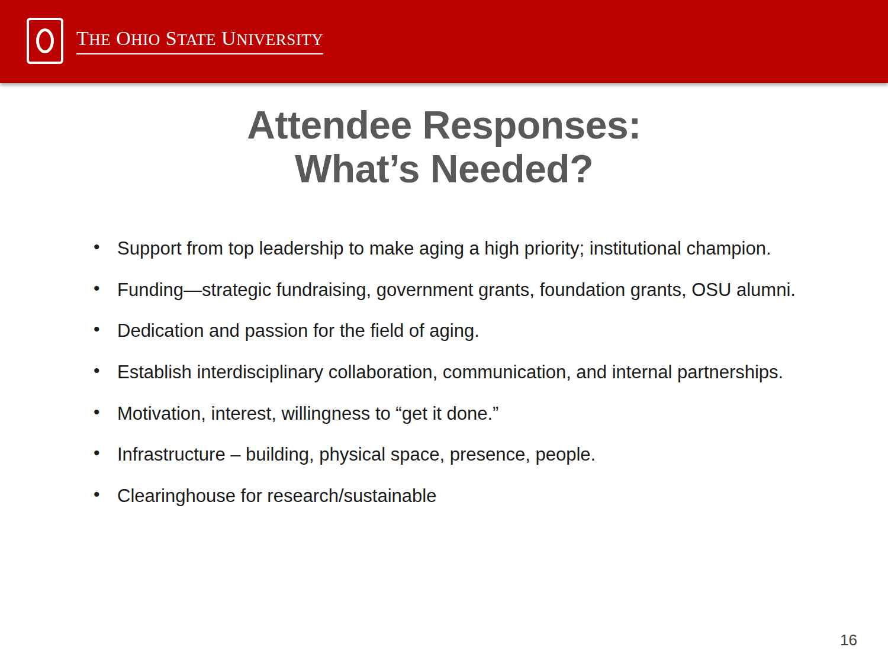THE OHIO STATE UNIVERSITY
Attendee Responses:
What’s Needed?
Support from top leadership to make aging a high priority; institutional champion.
Funding—strategic fundraising, government grants, foundation grants, OSU alumni.
Dedication and passion for the field of aging.
Establish interdisciplinary collaboration, communication, and internal partnerships.
Motivation, interest, willingness to “get it done.”
Infrastructure – building, physical space, presence, people.
Clearinghouse for research/sustainable
16